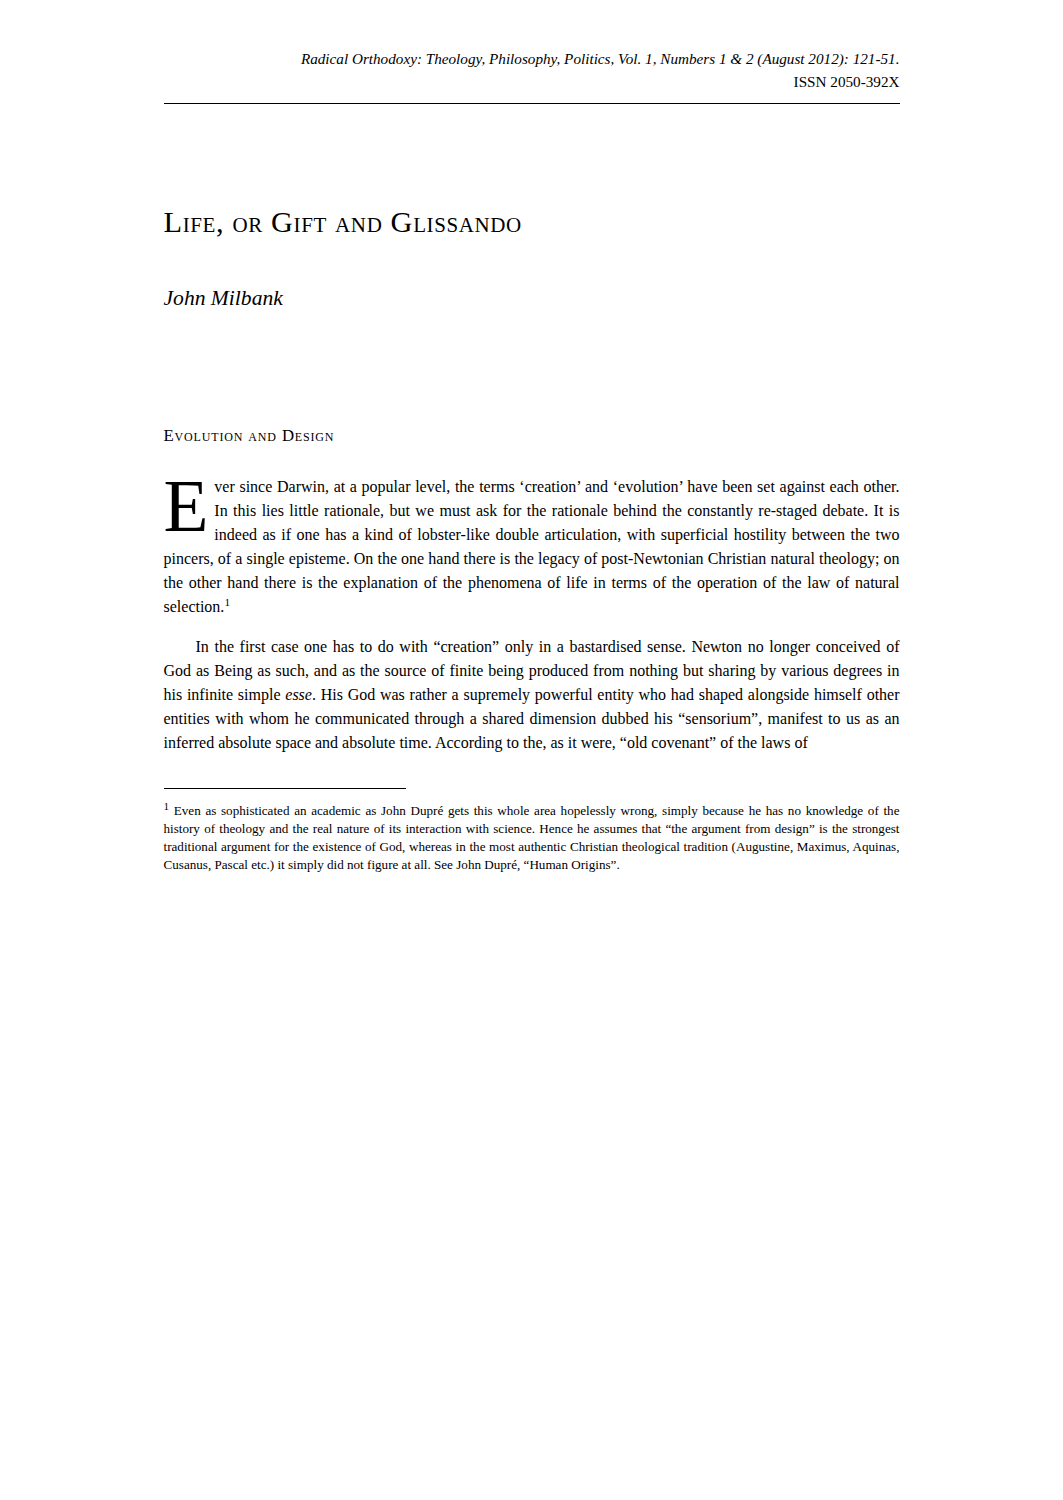Radical Orthodoxy: Theology, Philosophy, Politics, Vol. 1, Numbers 1 & 2 (August 2012): 121-51.
ISSN 2050-392X
Life, or Gift and Glissando
John Milbank
Evolution and Design
Ever since Darwin, at a popular level, the terms ‘creation’ and ‘evolution’ have been set against each other. In this lies little rationale, but we must ask for the rationale behind the constantly re-staged debate. It is indeed as if one has a kind of lobster-like double articulation, with superficial hostility between the two pincers, of a single episteme. On the one hand there is the legacy of post-Newtonian Christian natural theology; on the other hand there is the explanation of the phenomena of life in terms of the operation of the law of natural selection.1
In the first case one has to do with “creation” only in a bastardised sense. Newton no longer conceived of God as Being as such, and as the source of finite being produced from nothing but sharing by various degrees in his infinite simple esse. His God was rather a supremely powerful entity who had shaped alongside himself other entities with whom he communicated through a shared dimension dubbed his “sensorium”, manifest to us as an inferred absolute space and absolute time. According to the, as it were, “old covenant” of the laws of
1 Even as sophisticated an academic as John Dupré gets this whole area hopelessly wrong, simply because he has no knowledge of the history of theology and the real nature of its interaction with science. Hence he assumes that “the argument from design” is the strongest traditional argument for the existence of God, whereas in the most authentic Christian theological tradition (Augustine, Maximus, Aquinas, Cusanus, Pascal etc.) it simply did not figure at all. See John Dupré, “Human Origins”.